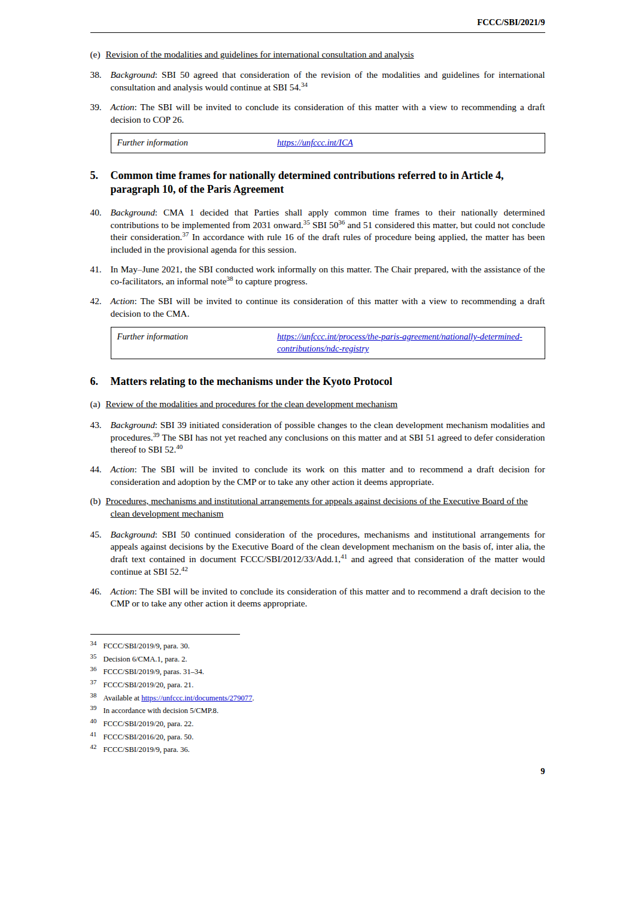FCCC/SBI/2021/9
(e) Revision of the modalities and guidelines for international consultation and analysis
38. Background: SBI 50 agreed that consideration of the revision of the modalities and guidelines for international consultation and analysis would continue at SBI 54.34
39. Action: The SBI will be invited to conclude its consideration of this matter with a view to recommending a draft decision to COP 26.
Further information
https://unfccc.int/ICA
5. Common time frames for nationally determined contributions referred to in Article 4, paragraph 10, of the Paris Agreement
40. Background: CMA 1 decided that Parties shall apply common time frames to their nationally determined contributions to be implemented from 2031 onward.35 SBI 5036 and 51 considered this matter, but could not conclude their consideration.37 In accordance with rule 16 of the draft rules of procedure being applied, the matter has been included in the provisional agenda for this session.
41. In May–June 2021, the SBI conducted work informally on this matter. The Chair prepared, with the assistance of the co-facilitators, an informal note38 to capture progress.
42. Action: The SBI will be invited to continue its consideration of this matter with a view to recommending a draft decision to the CMA.
Further information
https://unfccc.int/process/the-paris-agreement/nationally-determined-contributions/ndc-registry
6. Matters relating to the mechanisms under the Kyoto Protocol
(a) Review of the modalities and procedures for the clean development mechanism
43. Background: SBI 39 initiated consideration of possible changes to the clean development mechanism modalities and procedures.39 The SBI has not yet reached any conclusions on this matter and at SBI 51 agreed to defer consideration thereof to SBI 52.40
44. Action: The SBI will be invited to conclude its work on this matter and to recommend a draft decision for consideration and adoption by the CMP or to take any other action it deems appropriate.
(b) Procedures, mechanisms and institutional arrangements for appeals against decisions of the Executive Board of the clean development mechanism
45. Background: SBI 50 continued consideration of the procedures, mechanisms and institutional arrangements for appeals against decisions by the Executive Board of the clean development mechanism on the basis of, inter alia, the draft text contained in document FCCC/SBI/2012/33/Add.1,41 and agreed that consideration of the matter would continue at SBI 52.42
46. Action: The SBI will be invited to conclude its consideration of this matter and to recommend a draft decision to the CMP or to take any other action it deems appropriate.
34 FCCC/SBI/2019/9, para. 30.
35 Decision 6/CMA.1, para. 2.
36 FCCC/SBI/2019/9, paras. 31–34.
37 FCCC/SBI/2019/20, para. 21.
38 Available at https://unfccc.int/documents/279077.
39 In accordance with decision 5/CMP.8.
40 FCCC/SBI/2019/20, para. 22.
41 FCCC/SBI/2016/20, para. 50.
42 FCCC/SBI/2019/9, para. 36.
9